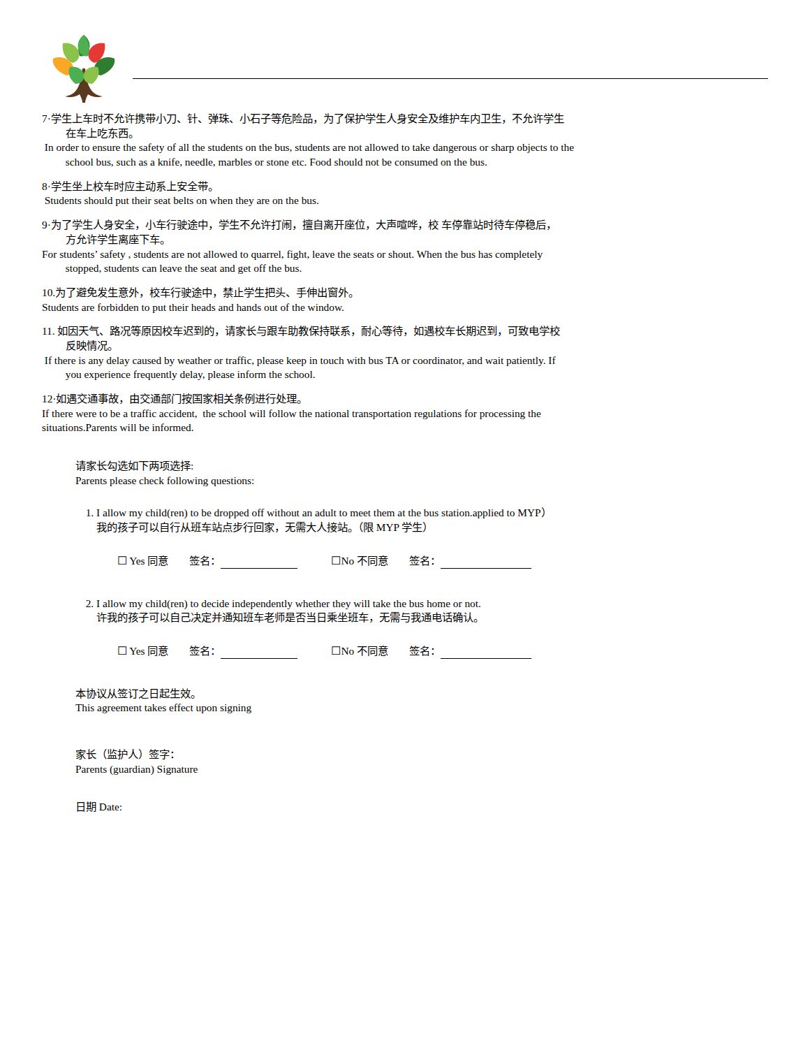7·学生上车时不允许携带小刀、针、弹珠、小石子等危险品，为了保护学生人身安全及维护车内卫生，不允许学生
在车上吃东西。
In order to ensure the safety of all the students on the bus, students are not allowed to take dangerous or sharp objects to the
school bus, such as a knife, needle, marbles or stone etc. Food should not be consumed on the bus.
8·学生坐上校车时应主动系上安全带。
Students should put their seat belts on when they are on the bus.
9·为了学生人身安全，小车行驶途中，学生不允许打闹，擅自离开座位，大声喧哗，校 车停靠站时待车停稳后，
方允许学生离座下车。
For students’ safety , students are not allowed to quarrel, fight, leave the seats or shout. When the bus has completely
stopped, students can leave the seat and get off the bus.
10.为了避免发生意外，校车行驶途中，禁止学生把头、手伸出窗外。
Students are forbidden to put their heads and hands out of the window.
11. 如因天气、路况等原因校车迟到的，请家长与跟车助教保持联系，耐心等待，如遇校车长期迟到，可致电学校
反映情况。
If there is any delay caused by weather or traffic, please keep in touch with bus TA or coordinator, and wait patiently. If
you experience frequently delay, please inform the school.
12·如遇交通事故，由交通部门按国家相关条例进行处理。
If there were to be a traffic accident, the school will follow the national transportation regulations for processing the
situations.Parents will be informed.
请家长勾选如下两项选择:
Parents please check following questions:
I allow my child(ren) to be dropped off without an adult to meet them at the bus station.applied to MYP）
我的孩子可以自行从班车站点步行回家，无需大人接站。（限 MYP 学生）
☐ Yes 同意 签名： ☐No 不同意 签名：
I allow my child(ren) to decide independently whether they will take the bus home or not.
许我的孩子可以自己决定并通知班车老师是否当日乘坐班车，无需与我通电话确认。
☐ Yes 同意 签名： ☐No 不同意 签名：
本协议从签订之日起生效。
This agreement takes effect upon signing
家长（监护人）签字：
Parents (guardian) Signature
日期 Date: